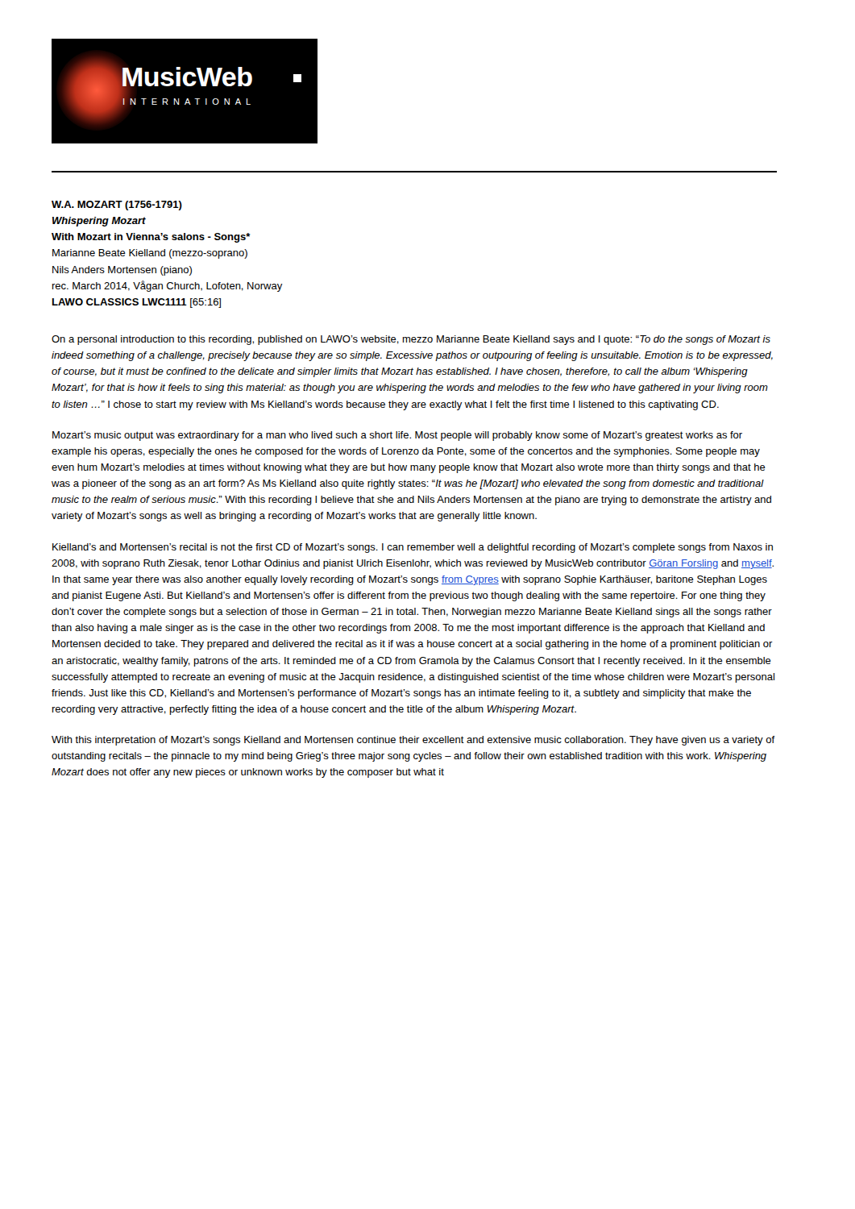MusicWeb
INTERNATIONAL
W.A. MOZART (1756-1791)
Whispering Mozart
With Mozart in Vienna’s salons - Songs*
Marianne Beate Kielland (mezzo-soprano)
Nils Anders Mortensen (piano)
rec. March 2014, Vågan Church, Lofoten, Norway
LAWO CLASSICS LWC1111 [65:16]
On a personal introduction to this recording, published on LAWO’s website, mezzo Marianne Beate Kielland says and I quote: “To do the songs of Mozart is indeed something of a challenge, precisely because they are so simple. Excessive pathos or outpouring of feeling is unsuitable. Emotion is to be expressed, of course, but it must be confined to the delicate and simpler limits that Mozart has established. I have chosen, therefore, to call the album ‘Whispering Mozart’, for that is how it feels to sing this material: as though you are whispering the words and melodies to the few who have gathered in your living room to listen …” I chose to start my review with Ms Kielland’s words because they are exactly what I felt the first time I listened to this captivating CD.
Mozart’s music output was extraordinary for a man who lived such a short life. Most people will probably know some of Mozart’s greatest works as for example his operas, especially the ones he composed for the words of Lorenzo da Ponte, some of the concertos and the symphonies. Some people may even hum Mozart’s melodies at times without knowing what they are but how many people know that Mozart also wrote more than thirty songs and that he was a pioneer of the song as an art form? As Ms Kielland also quite rightly states: “It was he [Mozart] who elevated the song from domestic and traditional music to the realm of serious music.” With this recording I believe that she and Nils Anders Mortensen at the piano are trying to demonstrate the artistry and variety of Mozart’s songs as well as bringing a recording of Mozart’s works that are generally little known.
Kielland’s and Mortensen’s recital is not the first CD of Mozart’s songs. I can remember well a delightful recording of Mozart’s complete songs from Naxos in 2008, with soprano Ruth Ziesak, tenor Lothar Odinius and pianist Ulrich Eisenlohr, which was reviewed by MusicWeb contributor Göran Forsling and myself. In that same year there was also another equally lovely recording of Mozart’s songs from Cypres with soprano Sophie Karthäuser, baritone Stephan Loges and pianist Eugene Asti. But Kielland’s and Mortensen’s offer is different from the previous two though dealing with the same repertoire. For one thing they don’t cover the complete songs but a selection of those in German – 21 in total. Then, Norwegian mezzo Marianne Beate Kielland sings all the songs rather than also having a male singer as is the case in the other two recordings from 2008. To me the most important difference is the approach that Kielland and Mortensen decided to take. They prepared and delivered the recital as it if was a house concert at a social gathering in the home of a prominent politician or an aristocratic, wealthy family, patrons of the arts. It reminded me of a CD from Gramola by the Calamus Consort that I recently received. In it the ensemble successfully attempted to recreate an evening of music at the Jacquin residence, a distinguished scientist of the time whose children were Mozart’s personal friends. Just like this CD, Kielland’s and Mortensen’s performance of Mozart’s songs has an intimate feeling to it, a subtlety and simplicity that make the recording very attractive, perfectly fitting the idea of a house concert and the title of the album Whispering Mozart.
With this interpretation of Mozart’s songs Kielland and Mortensen continue their excellent and extensive music collaboration. They have given us a variety of outstanding recitals – the pinnacle to my mind being Grieg’s three major song cycles – and follow their own established tradition with this work. Whispering Mozart does not offer any new pieces or unknown works by the composer but what it